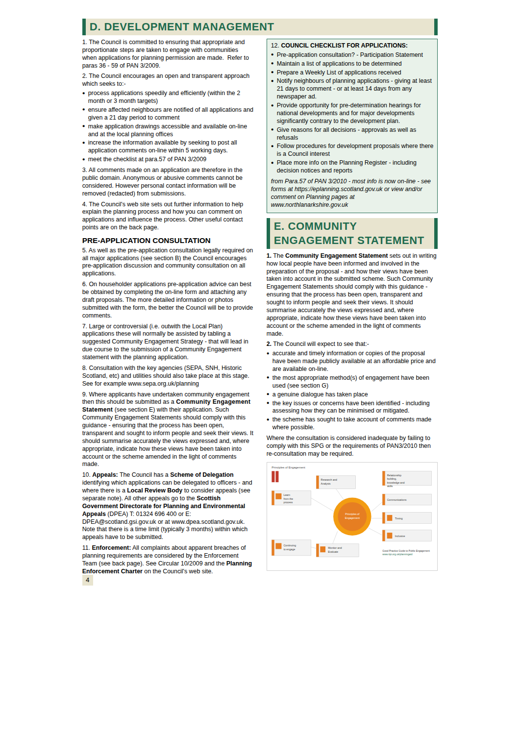D. DEVELOPMENT MANAGEMENT
1. The Council is committed to ensuring that appropriate and proportionate steps are taken to engage with communities when applications for planning permission are made. Refer to paras 36 - 59 of PAN 3/2009.
2. The Council encourages an open and transparent approach which seeks to:-
process applications speedily and efficiently (within the 2 month or 3 month targets)
ensure affected neighbours are notified of all applications and given a 21 day period to comment
make application drawings accessible and available on-line and at the local planning offices
increase the information available by seeking to post all application comments on-line within 5 working days.
meet the checklist at para.57 of PAN 3/2009
3. All comments made on an application are therefore in the public domain. Anonymous or abusive comments cannot be considered. However personal contact information will be removed (redacted) from submissions.
4. The Council's web site sets out further information to help explain the planning process and how you can comment on applications and influence the process. Other useful contact points are on the back page.
PRE-APPLICATION CONSULTATION
5. As well as the pre-application consultation legally required on all major applications (see section B) the Council encourages pre-application discussion and community consultation on all applications.
6. On householder applications pre-application advice can best be obtained by completing the on-line form and attaching any draft proposals. The more detailed information or photos submitted with the form, the better the Council will be to provide comments.
7. Large or controversial (i.e. outwith the Local Plan) applications these will normally be assisted by tabling a suggested Community Engagement Strategy - that will lead in due course to the submission of a Community Engagement statement with the planning application.
8. Consultation with the key agencies (SEPA, SNH, Historic Scotland, etc) and utilities should also take place at this stage. See for example www.sepa.org.uk/planning
9. Where applicants have undertaken community engagement then this should be submitted as a Community Engagement Statement (see section E) with their application. Such Community Engagement Statements should comply with this guidance - ensuring that the process has been open, transparent and sought to inform people and seek their views. It should summarise accurately the views expressed and, where appropriate, indicate how these views have been taken into account or the scheme amended in the light of comments made.
10. Appeals: The Council has a Scheme of Delegation identifying which applications can be delegated to officers - and where there is a Local Review Body to consider appeals (see separate note). All other appeals go to the Scottish Government Directorate for Planning and Environmental Appeals (DPEA) T: 01324 696 400 or E: DPEA@scotland.gsi.gov.uk or at www.dpea.scotland.gov.uk. Note that there is a time limit (typically 3 months) within which appeals have to be submitted.
11. Enforcement: All complaints about apparent breaches of planning requirements are considered by the Enforcement Team (see back page). See Circular 10/2009 and the Planning Enforcement Charter on the Council's web site.
12. COUNCIL CHECKLIST FOR APPLICATIONS:
Pre-application consultation? - Participation Statement
Maintain a list of applications to be determined
Prepare a Weekly List of applications received
Notify neighbours of planning applications - giving at least 21 days to comment - or at least 14 days from any newspaper ad.
Provide opportunity for pre-determination hearings for national developments and for major developments significantly contrary to the development plan.
Give reasons for all decisions - approvals as well as refusals
Follow procedures for development proposals where there is a Council interest
Place more info on the Planning Register - including decision notices and reports
from Para.57 of PAN 3/2010 - most info is now on-line - see forms at https://eplanning.scotland.gov.uk or view and/or comment on Planning pages at www.northlanarkshire.gov.uk
E. COMMUNITY
ENGAGEMENT STATEMENT
1. The Community Engagement Statement sets out in writing how local people have been informed and involved in the preparation of the proposal - and how their views have been taken into account in the submitted scheme. Such Community Engagement Statements should comply with this guidance - ensuring that the process has been open, transparent and sought to inform people and seek their views. It should summarise accurately the views expressed and, where appropriate, indicate how these views have been taken into account or the scheme amended in the light of comments made.
2. The Council will expect to see that:-
accurate and timely information or copies of the proposal have been made publicly available at an affordable price and are available on-line.
the most appropriate method(s) of engagement have been used (see section G)
a genuine dialogue has taken place
the key issues or concerns have been identified - including assessing how they can be minimised or mitigated.
the scheme has sought to take account of comments made where possible.
Where the consultation is considered inadequate by failing to comply with this SPG or the requirements of PAN3/2010 then re-consultation may be required.
Principles of Engagement Relationship building, knowledge and skills Research and Analysis Learn from the process Communications Principles of Engagement Timing Inclusive Continuing to engage Monitor and Evaluate Good Practice Guide to Public Engagement www.rtpi.org.uk/planningaid
4